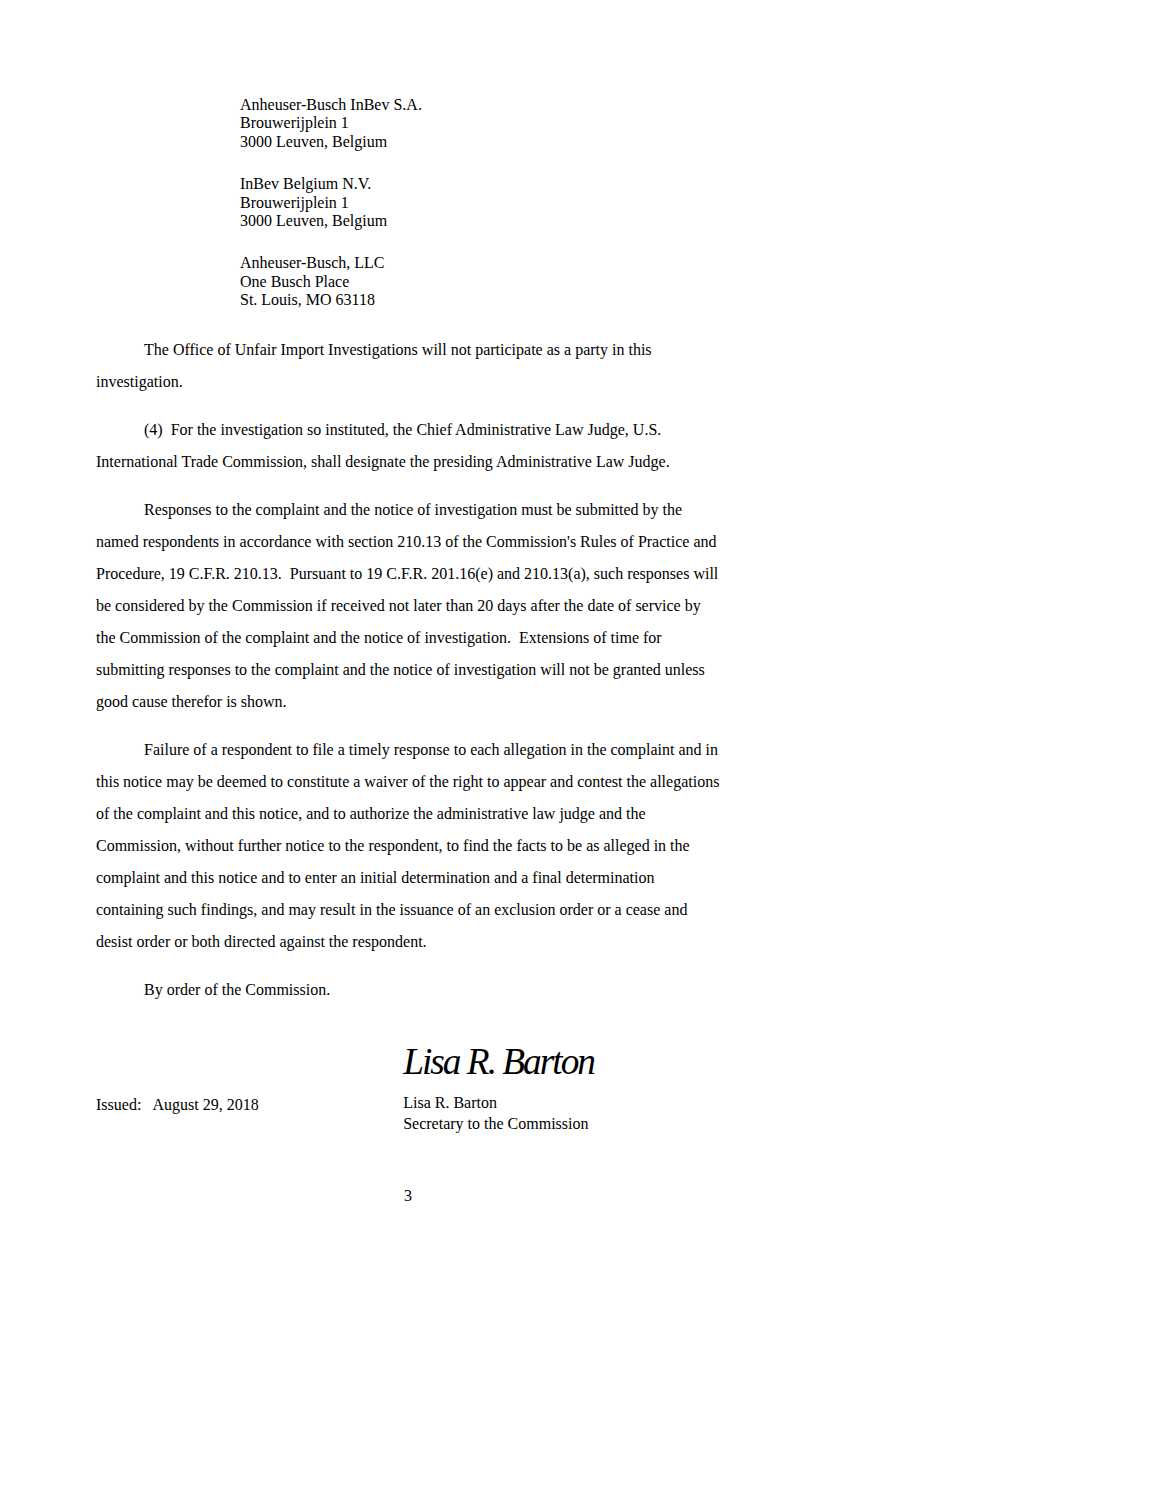Anheuser-Busch InBev S.A.
Brouwerijplein 1
3000 Leuven, Belgium
InBev Belgium N.V.
Brouwerijplein 1
3000 Leuven, Belgium
Anheuser-Busch, LLC
One Busch Place
St. Louis, MO 63118
The Office of Unfair Import Investigations will not participate as a party in this investigation.
(4) For the investigation so instituted, the Chief Administrative Law Judge, U.S. International Trade Commission, shall designate the presiding Administrative Law Judge.
Responses to the complaint and the notice of investigation must be submitted by the named respondents in accordance with section 210.13 of the Commission's Rules of Practice and Procedure, 19 C.F.R. 210.13. Pursuant to 19 C.F.R. 201.16(e) and 210.13(a), such responses will be considered by the Commission if received not later than 20 days after the date of service by the Commission of the complaint and the notice of investigation. Extensions of time for submitting responses to the complaint and the notice of investigation will not be granted unless good cause therefor is shown.
Failure of a respondent to file a timely response to each allegation in the complaint and in this notice may be deemed to constitute a waiver of the right to appear and contest the allegations of the complaint and this notice, and to authorize the administrative law judge and the Commission, without further notice to the respondent, to find the facts to be as alleged in the complaint and this notice and to enter an initial determination and a final determination containing such findings, and may result in the issuance of an exclusion order or a cease and desist order or both directed against the respondent.
By order of the Commission.
Lisa R. Barton
Lisa R. Barton
Secretary to the Commission
Issued: August 29, 2018
3